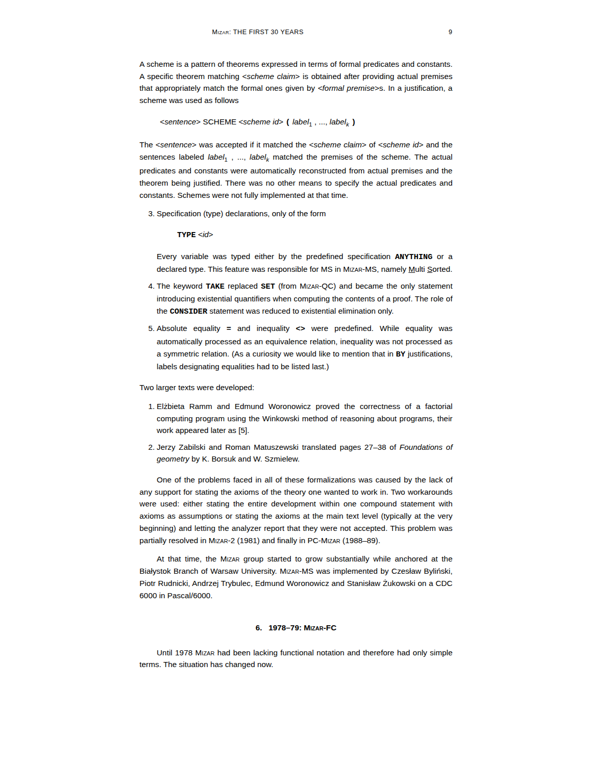Mizar: the first 30 years 9
A scheme is a pattern of theorems expressed in terms of formal predicates and constants. A specific theorem matching <scheme claim> is obtained after providing actual premises that appropriately match the formal ones given by <formal premise>s. In a justification, a scheme was used as follows
<sentence> SCHEME <scheme id> ( label1 , ..., labelk )
The <sentence> was accepted if it matched the <scheme claim> of <scheme id> and the sentences labeled label1 , ..., labelk matched the premises of the scheme. The actual predicates and constants were automatically reconstructed from actual premises and the theorem being justified. There was no other means to specify the actual predicates and constants. Schemes were not fully implemented at that time.
Specification (type) declarations, only of the form
TYPE <id>
Every variable was typed either by the predefined specification ANYTHING or a declared type. This feature was responsible for MS in Mizar-MS, namely Multi Sorted.
The keyword TAKE replaced SET (from Mizar-QC) and became the only statement introducing existential quantifiers when computing the contents of a proof. The role of the CONSIDER statement was reduced to existential elimination only.
Absolute equality = and inequality <> were predefined. While equality was automatically processed as an equivalence relation, inequality was not processed as a symmetric relation. (As a curiosity we would like to mention that in BY justifications, labels designating equalities had to be listed last.)
Two larger texts were developed:
Elżbieta Ramm and Edmund Woronowicz proved the correctness of a factorial computing program using the Winkowski method of reasoning about programs, their work appeared later as [5].
Jerzy Zabilski and Roman Matuszewski translated pages 27–38 of Foundations of geometry by K. Borsuk and W. Szmielew.
One of the problems faced in all of these formalizations was caused by the lack of any support for stating the axioms of the theory one wanted to work in. Two workarounds were used: either stating the entire development within one compound statement with axioms as assumptions or stating the axioms at the main text level (typically at the very beginning) and letting the analyzer report that they were not accepted. This problem was partially resolved in Mizar-2 (1981) and finally in PC-Mizar (1988–89).
At that time, the Mizar group started to grow substantially while anchored at the Białystok Branch of Warsaw University. Mizar-MS was implemented by Czesław Byliński, Piotr Rudnicki, Andrzej Trybulec, Edmund Woronowicz and Stanisław Żukowski on a CDC 6000 in Pascal/6000.
6. 1978–79: Mizar-FC
Until 1978 Mizar had been lacking functional notation and therefore had only simple terms. The situation has changed now.